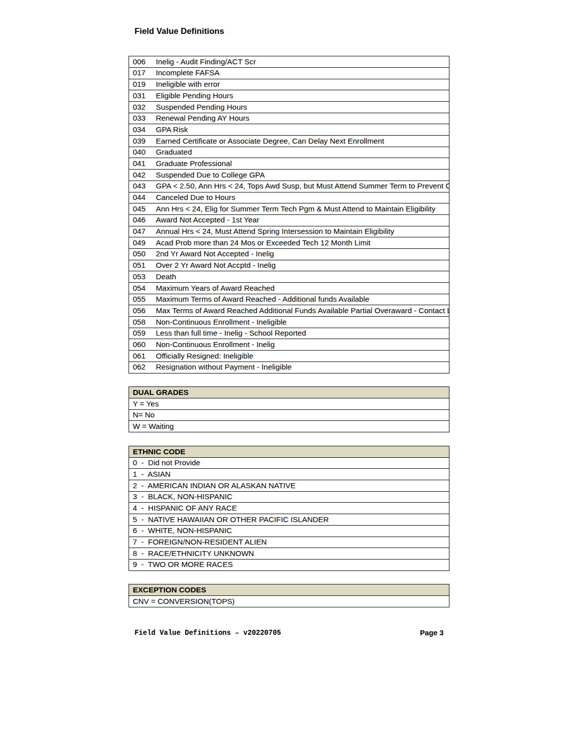Field Value Definitions
| 006 | Inelig - Audit Finding/ACT Scr |
| 017 | Incomplete FAFSA |
| 019 | Ineligible with error |
| 031 | Eligible Pending Hours |
| 032 | Suspended Pending Hours |
| 033 | Renewal Pending AY Hours |
| 034 | GPA Risk |
| 039 | Earned Certificate or Associate Degree, Can Delay Next Enrollment |
| 040 | Graduated |
| 041 | Graduate Professional |
| 042 | Suspended Due to College GPA |
| 043 | GPA < 2.50, Ann Hrs < 24, Tops Awd Susp, but Must Attend Summer Term to Prevent Cancellation |
| 044 | Canceled Due to Hours |
| 045 | Ann Hrs < 24, Elig for Summer Term Tech Pgm & Must Attend to Maintain Eligibility |
| 046 | Award Not Accepted - 1st Year |
| 047 | Annual Hrs < 24, Must Attend Spring Intersession to Maintain Eligibility |
| 049 | Acad Prob more than 24 Mos or Exceeded Tech 12 Month Limit |
| 050 | 2nd Yr Award Not Accepted - Inelig |
| 051 | Over 2 Yr Award Not Accptd - Inelig |
| 053 | Death |
| 054 | Maximum Years of Award Reached |
| 055 | Maximum Terms of Award Reached - Additional funds Available |
| 056 | Max Terms of Award Reached Additional Funds Available Partial Overaward - Contact LOSFA |
| 058 | Non-Continuous Enrollment - Ineligible |
| 059 | Less than full time - Inelig - School Reported |
| 060 | Non-Continuous Enrollment - Inelig |
| 061 | Officially Resigned: Ineligible |
| 062 | Resignation without Payment - Ineligible |
| DUAL GRADES |
| --- |
| Y = Yes |
| N= No |
| W = Waiting |
| ETHNIC CODE |
| --- |
| 0 - Did not Provide |
| 1 - ASIAN |
| 2 - AMERICAN INDIAN OR ALASKAN NATIVE |
| 3 - BLACK, NON-HISPANIC |
| 4 - HISPANIC OF ANY RACE |
| 5 - NATIVE HAWAIIAN OR OTHER PACIFIC ISLANDER |
| 6 - WHITE, NON-HISPANIC |
| 7 - FOREIGN/NON-RESIDENT ALIEN |
| 8 - RACE/ETHNICITY UNKNOWN |
| 9 - TWO OR MORE RACES |
| EXCEPTION CODES |
| --- |
| CNV = CONVERSION(TOPS) |
Field Value Definitions – v20220705 Page 3